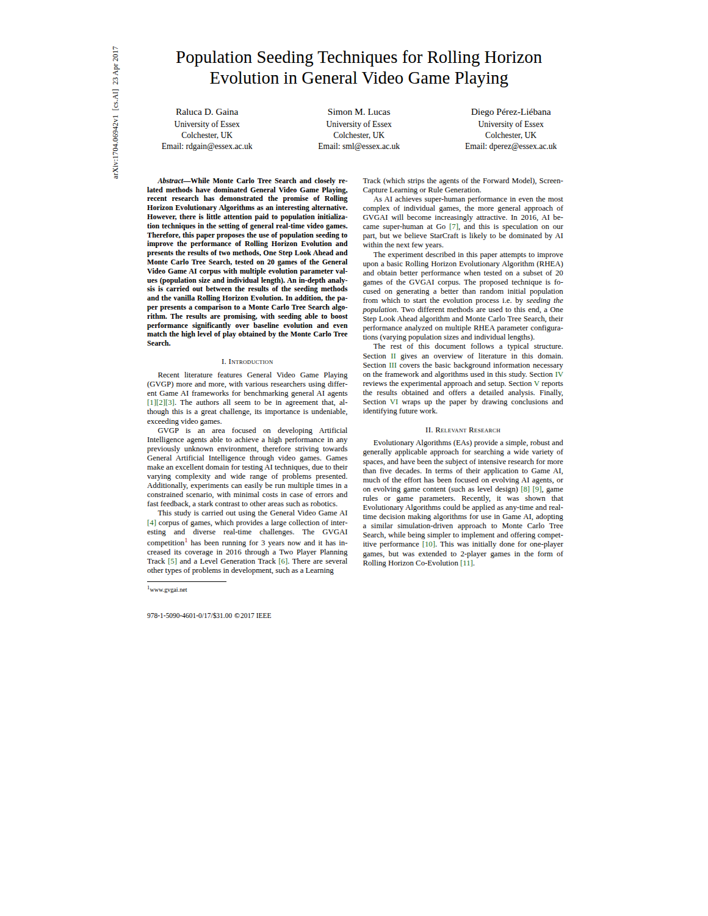arXiv:1704.06942v1 [cs.AI] 23 Apr 2017
Population Seeding Techniques for Rolling Horizon
Evolution in General Video Game Playing
Raluca D. Gaina
University of Essex
Colchester, UK
Email: rdgain@essex.ac.uk
Simon M. Lucas
University of Essex
Colchester, UK
Email: sml@essex.ac.uk
Diego Pérez-Liébana
University of Essex
Colchester, UK
Email: dperez@essex.ac.uk
Abstract—While Monte Carlo Tree Search and closely related methods have dominated General Video Game Playing, recent research has demonstrated the promise of Rolling Horizon Evolutionary Algorithms as an interesting alternative. However, there is little attention paid to population initialization techniques in the setting of general real-time video games. Therefore, this paper proposes the use of population seeding to improve the performance of Rolling Horizon Evolution and presents the results of two methods, One Step Look Ahead and Monte Carlo Tree Search, tested on 20 games of the General Video Game AI corpus with multiple evolution parameter values (population size and individual length). An in-depth analysis is carried out between the results of the seeding methods and the vanilla Rolling Horizon Evolution. In addition, the paper presents a comparison to a Monte Carlo Tree Search algorithm. The results are promising, with seeding able to boost performance significantly over baseline evolution and even match the high level of play obtained by the Monte Carlo Tree Search.
I. Introduction
Recent literature features General Video Game Playing (GVGP) more and more, with various researchers using different Game AI frameworks for benchmarking general AI agents [1][2][3]. The authors all seem to be in agreement that, although this is a great challenge, its importance is undeniable, exceeding video games.
GVGP is an area focused on developing Artificial Intelligence agents able to achieve a high performance in any previously unknown environment, therefore striving towards General Artificial Intelligence through video games. Games make an excellent domain for testing AI techniques, due to their varying complexity and wide range of problems presented. Additionally, experiments can easily be run multiple times in a constrained scenario, with minimal costs in case of errors and fast feedback, a stark contrast to other areas such as robotics.
This study is carried out using the General Video Game AI [4] corpus of games, which provides a large collection of interesting and diverse real-time challenges. The GVGAI competition1 has been running for 3 years now and it has increased its coverage in 2016 through a Two Player Planning Track [5] and a Level Generation Track [6]. There are several other types of problems in development, such as a Learning
1www.gvgai.net
Track (which strips the agents of the Forward Model), Screen-Capture Learning or Rule Generation.
As AI achieves super-human performance in even the most complex of individual games, the more general approach of GVGAI will become increasingly attractive. In 2016, AI became super-human at Go [7], and this is speculation on our part, but we believe StarCraft is likely to be dominated by AI within the next few years.
The experiment described in this paper attempts to improve upon a basic Rolling Horizon Evolutionary Algorithm (RHEA) and obtain better performance when tested on a subset of 20 games of the GVGAI corpus. The proposed technique is focused on generating a better than random initial population from which to start the evolution process i.e. by seeding the population. Two different methods are used to this end, a One Step Look Ahead algorithm and Monte Carlo Tree Search, their performance analyzed on multiple RHEA parameter configurations (varying population sizes and individual lengths).
The rest of this document follows a typical structure. Section II gives an overview of literature in this domain. Section III covers the basic background information necessary on the framework and algorithms used in this study. Section IV reviews the experimental approach and setup. Section V reports the results obtained and offers a detailed analysis. Finally, Section VI wraps up the paper by drawing conclusions and identifying future work.
II. Relevant Research
Evolutionary Algorithms (EAs) provide a simple, robust and generally applicable approach for searching a wide variety of spaces, and have been the subject of intensive research for more than five decades. In terms of their application to Game AI, much of the effort has been focused on evolving AI agents, or on evolving game content (such as level design) [8] [9], game rules or game parameters. Recently, it was shown that Evolutionary Algorithms could be applied as any-time and real-time decision making algorithms for use in Game AI, adopting a similar simulation-driven approach to Monte Carlo Tree Search, while being simpler to implement and offering competitive performance [10]. This was initially done for one-player games, but was extended to 2-player games in the form of Rolling Horizon Co-Evolution [11].
978-1-5090-4601-0/17/$31.00 ©2017 IEEE